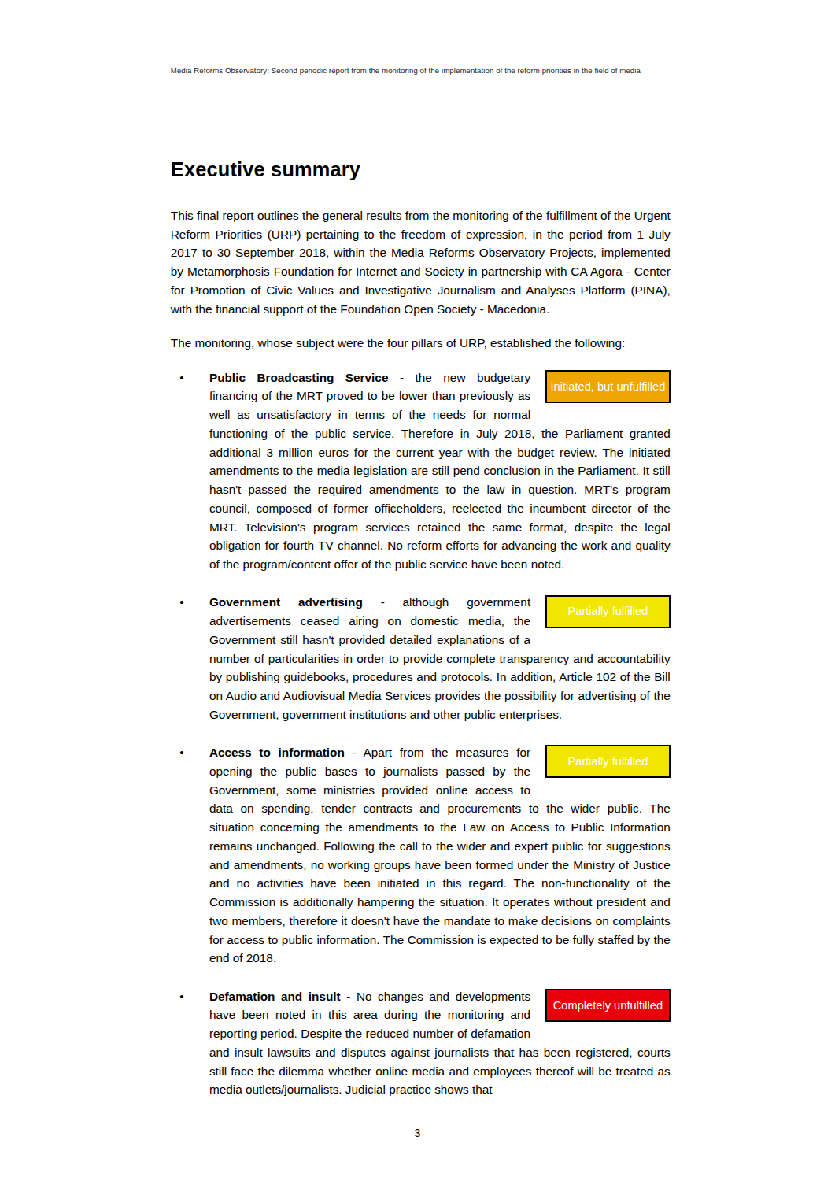Media Reforms Observatory: Second periodic report from the monitoring of the implementation of the reform priorities in the field of media
Executive summary
This final report outlines the general results from the monitoring of the fulfillment of the Urgent Reform Priorities (URP) pertaining to the freedom of expression, in the period from 1 July 2017 to 30 September 2018, within the Media Reforms Observatory Projects, implemented by Metamorphosis Foundation for Internet and Society in partnership with CA Agora - Center for Promotion of Civic Values and Investigative Journalism and Analyses Platform (PINA), with the financial support of the Foundation Open Society - Macedonia.
The monitoring, whose subject were the four pillars of URP, established the following:
Initiated, but unfulfilled
Public Broadcasting Service - the new budgetary financing of the MRT proved to be lower than previously as well as unsatisfactory in terms of the needs for normal functioning of the public service. Therefore in July 2018, the Parliament granted additional 3 million euros for the current year with the budget review. The initiated amendments to the media legislation are still pend conclusion in the Parliament. It still hasn't passed the required amendments to the law in question. MRT's program council, composed of former officeholders, reelected the incumbent director of the MRT. Television's program services retained the same format, despite the legal obligation for fourth TV channel. No reform efforts for advancing the work and quality of the program/content offer of the public service have been noted.
Partially fulfilled
Government advertising - although government advertisements ceased airing on domestic media, the Government still hasn't provided detailed explanations of a number of particularities in order to provide complete transparency and accountability by publishing guidebooks, procedures and protocols. In addition, Article 102 of the Bill on Audio and Audiovisual Media Services provides the possibility for advertising of the Government, government institutions and other public enterprises.
Partially fulfilled
Access to information - Apart from the measures for opening the public bases to journalists passed by the Government, some ministries provided online access to data on spending, tender contracts and procurements to the wider public. The situation concerning the amendments to the Law on Access to Public Information remains unchanged. Following the call to the wider and expert public for suggestions and amendments, no working groups have been formed under the Ministry of Justice and no activities have been initiated in this regard. The non-functionality of the Commission is additionally hampering the situation. It operates without president and two members, therefore it doesn't have the mandate to make decisions on complaints for access to public information. The Commission is expected to be fully staffed by the end of 2018.
Completely unfulfilled
Defamation and insult - No changes and developments have been noted in this area during the monitoring and reporting period. Despite the reduced number of defamation and insult lawsuits and disputes against journalists that has been registered, courts still face the dilemma whether online media and employees thereof will be treated as media outlets/journalists. Judicial practice shows that
3